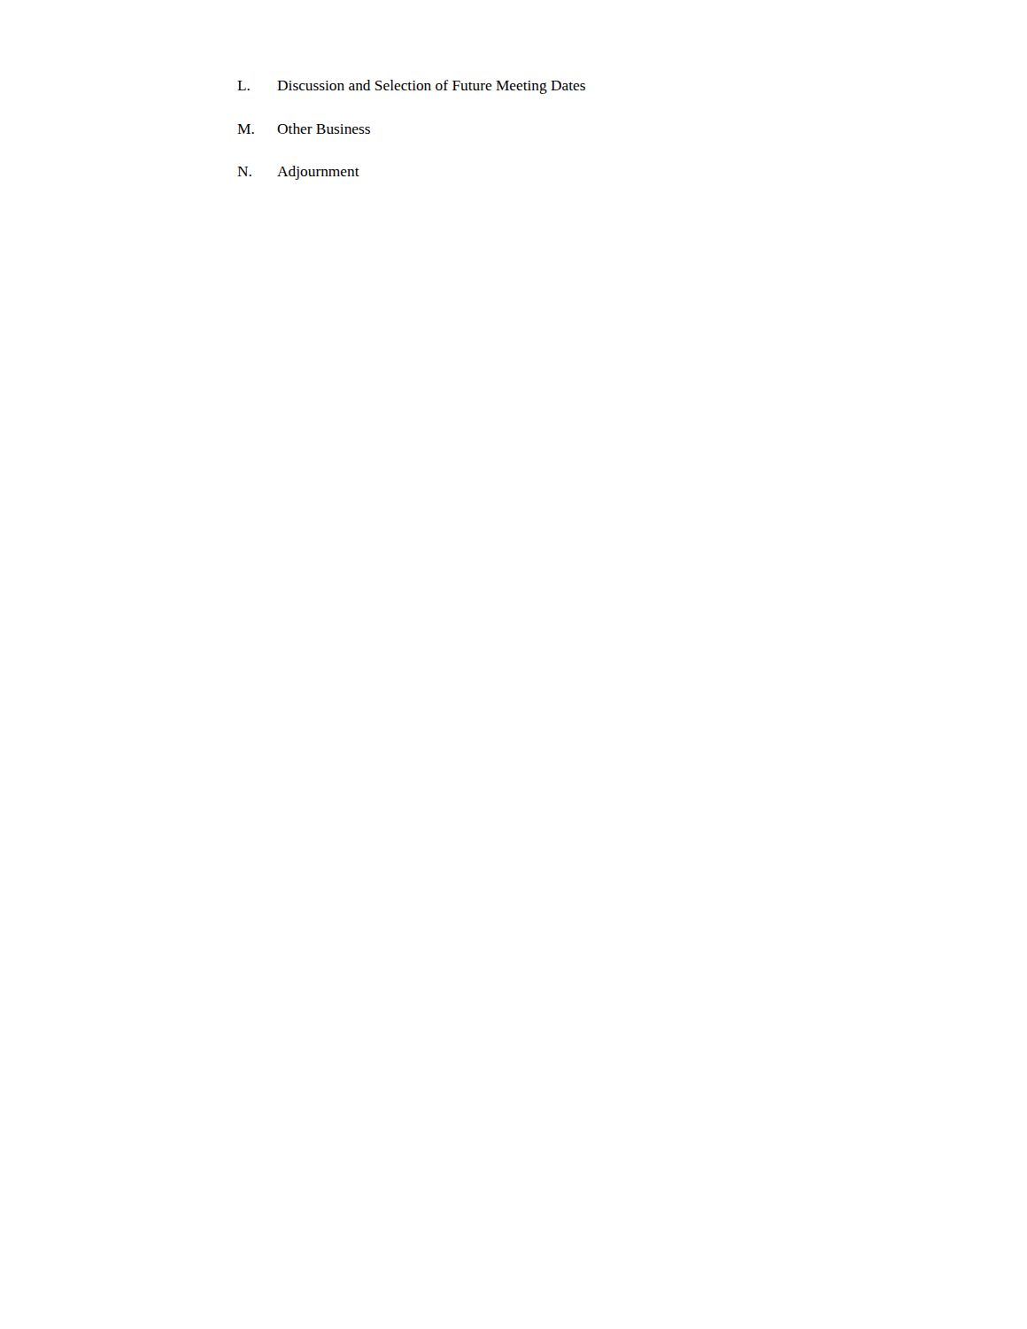L. Discussion and Selection of Future Meeting Dates
M. Other Business
N. Adjournment